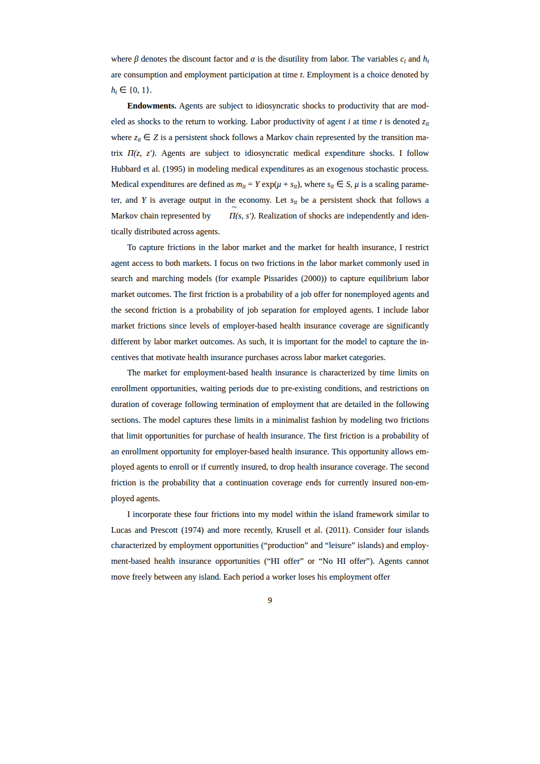where β denotes the discount factor and α is the disutility from labor. The variables ct and ht are consumption and employment participation at time t. Employment is a choice denoted by ht ∈ {0, 1}.
Endowments. Agents are subject to idiosyncratic shocks to productivity that are modeled as shocks to the return to working. Labor productivity of agent i at time t is denoted zit where zit ∈ Z is a persistent shock follows a Markov chain represented by the transition matrix Π(z, z′). Agents are subject to idiosyncratic medical expenditure shocks. I follow Hubbard et al. (1995) in modeling medical expenditures as an exogenous stochastic process. Medical expenditures are defined as mit = Y exp(μ + sit), where sit ∈ S, μ is a scaling parameter, and Y is average output in the economy. Let sit be a persistent shock that follows a Markov chain represented by ~Π(s, s′). Realization of shocks are independently and identically distributed across agents.
To capture frictions in the labor market and the market for health insurance, I restrict agent access to both markets. I focus on two frictions in the labor market commonly used in search and marching models (for example Pissarides (2000)) to capture equilibrium labor market outcomes. The first friction is a probability of a job offer for nonemployed agents and the second friction is a probability of job separation for employed agents. I include labor market frictions since levels of employer-based health insurance coverage are significantly different by labor market outcomes. As such, it is important for the model to capture the incentives that motivate health insurance purchases across labor market categories.
The market for employment-based health insurance is characterized by time limits on enrollment opportunities, waiting periods due to pre-existing conditions, and restrictions on duration of coverage following termination of employment that are detailed in the following sections. The model captures these limits in a minimalist fashion by modeling two frictions that limit opportunities for purchase of health insurance. The first friction is a probability of an enrollment opportunity for employer-based health insurance. This opportunity allows employed agents to enroll or if currently insured, to drop health insurance coverage. The second friction is the probability that a continuation coverage ends for currently insured non-employed agents.
I incorporate these four frictions into my model within the island framework similar to Lucas and Prescott (1974) and more recently, Krusell et al. (2011). Consider four islands characterized by employment opportunities (“production” and “leisure” islands) and employment-based health insurance opportunities (“HI offer” or “No HI offer”). Agents cannot move freely between any island. Each period a worker loses his employment offer
9